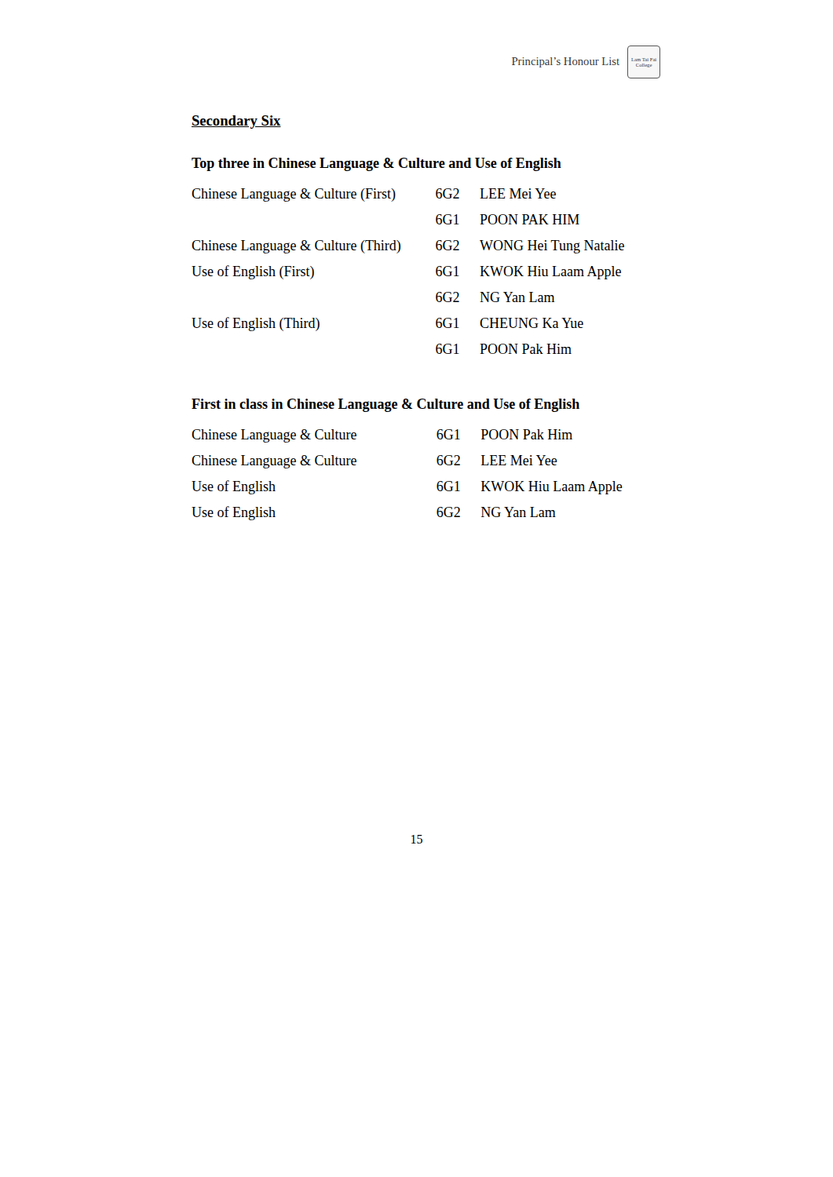Principal’s Honour List
Lam Tai Fai College
Secondary Six
Top three in Chinese Language & Culture and Use of English
| Chinese Language & Culture (First) | 6G2 | LEE Mei Yee |
| | 6G1 | POON PAK HIM |
| Chinese Language & Culture (Third) | 6G2 | WONG Hei Tung Natalie |
| Use of English (First) | 6G1 | KWOK Hiu Laam Apple |
| | 6G2 | NG Yan Lam |
| Use of English (Third) | 6G1 | CHEUNG Ka Yue |
| | 6G1 | POON Pak Him |
First in class in Chinese Language & Culture and Use of English
| Chinese Language & Culture | 6G1 | POON Pak Him |
| Chinese Language & Culture | 6G2 | LEE Mei Yee |
| Use of English | 6G1 | KWOK Hiu Laam Apple |
| Use of English | 6G2 | NG Yan Lam |
15